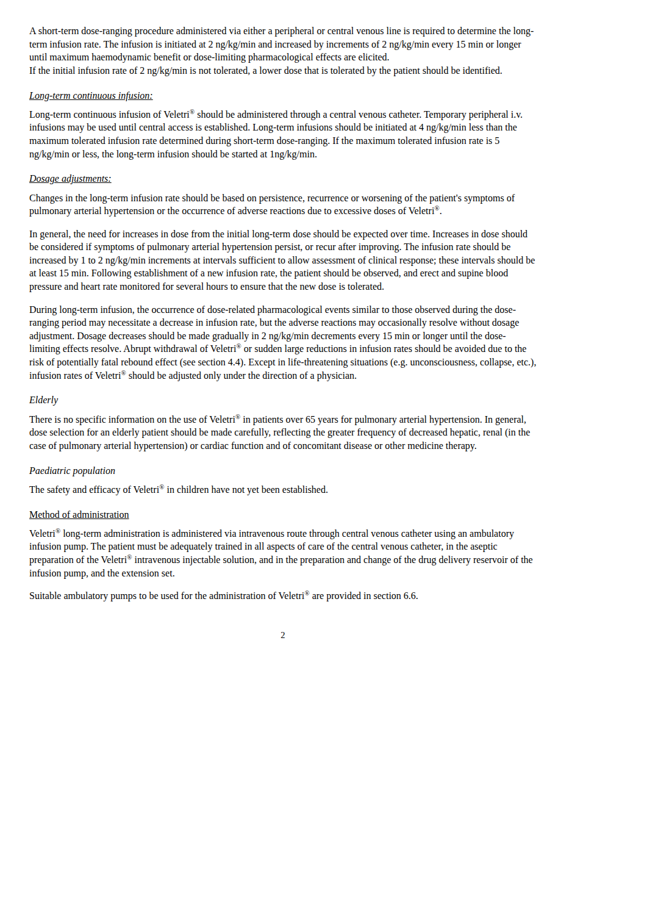A short-term dose-ranging procedure administered via either a peripheral or central venous line is required to determine the long-term infusion rate. The infusion is initiated at 2 ng/kg/min and increased by increments of 2 ng/kg/min every 15 min or longer until maximum haemodynamic benefit or dose-limiting pharmacological effects are elicited.
If the initial infusion rate of 2 ng/kg/min is not tolerated, a lower dose that is tolerated by the patient should be identified.
Long-term continuous infusion:
Long-term continuous infusion of Veletri® should be administered through a central venous catheter. Temporary peripheral i.v. infusions may be used until central access is established. Long-term infusions should be initiated at 4 ng/kg/min less than the maximum tolerated infusion rate determined during short-term dose-ranging. If the maximum tolerated infusion rate is 5 ng/kg/min or less, the long-term infusion should be started at 1ng/kg/min.
Dosage adjustments:
Changes in the long-term infusion rate should be based on persistence, recurrence or worsening of the patient's symptoms of pulmonary arterial hypertension or the occurrence of adverse reactions due to excessive doses of Veletri®.
In general, the need for increases in dose from the initial long-term dose should be expected over time. Increases in dose should be considered if symptoms of pulmonary arterial hypertension persist, or recur after improving. The infusion rate should be increased by 1 to 2 ng/kg/min increments at intervals sufficient to allow assessment of clinical response; these intervals should be at least 15 min. Following establishment of a new infusion rate, the patient should be observed, and erect and supine blood pressure and heart rate monitored for several hours to ensure that the new dose is tolerated.
During long-term infusion, the occurrence of dose-related pharmacological events similar to those observed during the dose-ranging period may necessitate a decrease in infusion rate, but the adverse reactions may occasionally resolve without dosage adjustment. Dosage decreases should be made gradually in 2 ng/kg/min decrements every 15 min or longer until the dose-limiting effects resolve. Abrupt withdrawal of Veletri® or sudden large reductions in infusion rates should be avoided due to the risk of potentially fatal rebound effect (see section 4.4). Except in life-threatening situations (e.g. unconsciousness, collapse, etc.), infusion rates of Veletri® should be adjusted only under the direction of a physician.
Elderly
There is no specific information on the use of Veletri® in patients over 65 years for pulmonary arterial hypertension. In general, dose selection for an elderly patient should be made carefully, reflecting the greater frequency of decreased hepatic, renal (in the case of pulmonary arterial hypertension) or cardiac function and of concomitant disease or other medicine therapy.
Paediatric population
The safety and efficacy of Veletri® in children have not yet been established.
Method of administration
Veletri® long-term administration is administered via intravenous route through central venous catheter using an ambulatory infusion pump. The patient must be adequately trained in all aspects of care of the central venous catheter, in the aseptic preparation of the Veletri® intravenous injectable solution, and in the preparation and change of the drug delivery reservoir of the infusion pump, and the extension set.
Suitable ambulatory pumps to be used for the administration of Veletri® are provided in section 6.6.
2